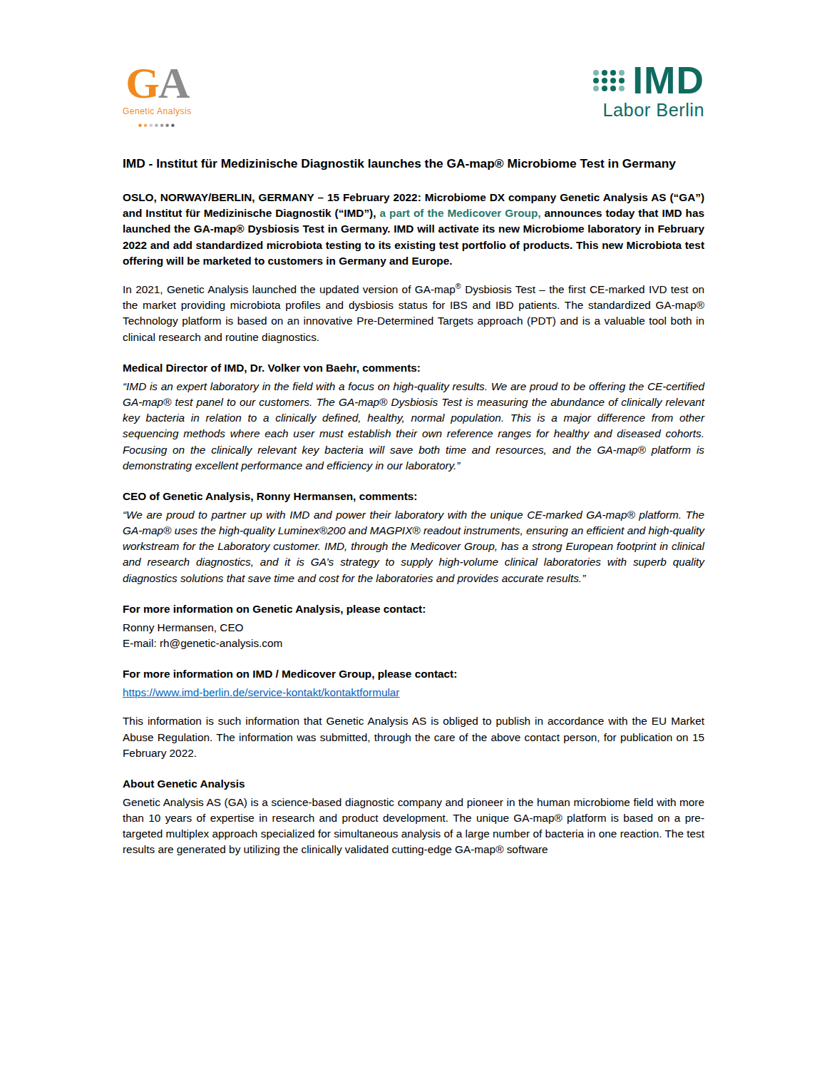GA
Genetic Analysis
•••••••
IMD
Labor Berlin
IMD - Institut für Medizinische Diagnostik launches the GA-map® Microbiome Test in Germany
OSLO, NORWAY/BERLIN, GERMANY – 15 February 2022: Microbiome DX company Genetic Analysis AS (“GA”) and Institut für Medizinische Diagnostik (“IMD”), a part of the Medicover Group, announces today that IMD has launched the GA-map® Dysbiosis Test in Germany. IMD will activate its new Microbiome laboratory in February 2022 and add standardized microbiota testing to its existing test portfolio of products. This new Microbiota test offering will be marketed to customers in Germany and Europe.
In 2021, Genetic Analysis launched the updated version of GA-map® Dysbiosis Test – the first CE-marked IVD test on the market providing microbiota profiles and dysbiosis status for IBS and IBD patients. The standardized GA-map® Technology platform is based on an innovative Pre-Determined Targets approach (PDT) and is a valuable tool both in clinical research and routine diagnostics.
Medical Director of IMD, Dr. Volker von Baehr, comments:
“IMD is an expert laboratory in the field with a focus on high-quality results. We are proud to be offering the CE-certified GA-map® test panel to our customers. The GA-map® Dysbiosis Test is measuring the abundance of clinically relevant key bacteria in relation to a clinically defined, healthy, normal population. This is a major difference from other sequencing methods where each user must establish their own reference ranges for healthy and diseased cohorts. Focusing on the clinically relevant key bacteria will save both time and resources, and the GA-map® platform is demonstrating excellent performance and efficiency in our laboratory.”
CEO of Genetic Analysis, Ronny Hermansen, comments:
“We are proud to partner up with IMD and power their laboratory with the unique CE-marked GA-map® platform. The GA-map® uses the high-quality Luminex®200 and MAGPIX® readout instruments, ensuring an efficient and high-quality workstream for the Laboratory customer. IMD, through the Medicover Group, has a strong European footprint in clinical and research diagnostics, and it is GA’s strategy to supply high-volume clinical laboratories with superb quality diagnostics solutions that save time and cost for the laboratories and provides accurate results.”
For more information on Genetic Analysis, please contact:
Ronny Hermansen, CEO
E-mail: rh@genetic-analysis.com
For more information on IMD / Medicover Group, please contact:
https://www.imd-berlin.de/service-kontakt/kontaktformular
This information is such information that Genetic Analysis AS is obliged to publish in accordance with the EU Market Abuse Regulation. The information was submitted, through the care of the above contact person, for publication on 15 February 2022.
About Genetic Analysis
Genetic Analysis AS (GA) is a science-based diagnostic company and pioneer in the human microbiome field with more than 10 years of expertise in research and product development. The unique GA-map® platform is based on a pre-targeted multiplex approach specialized for simultaneous analysis of a large number of bacteria in one reaction. The test results are generated by utilizing the clinically validated cutting-edge GA-map® software